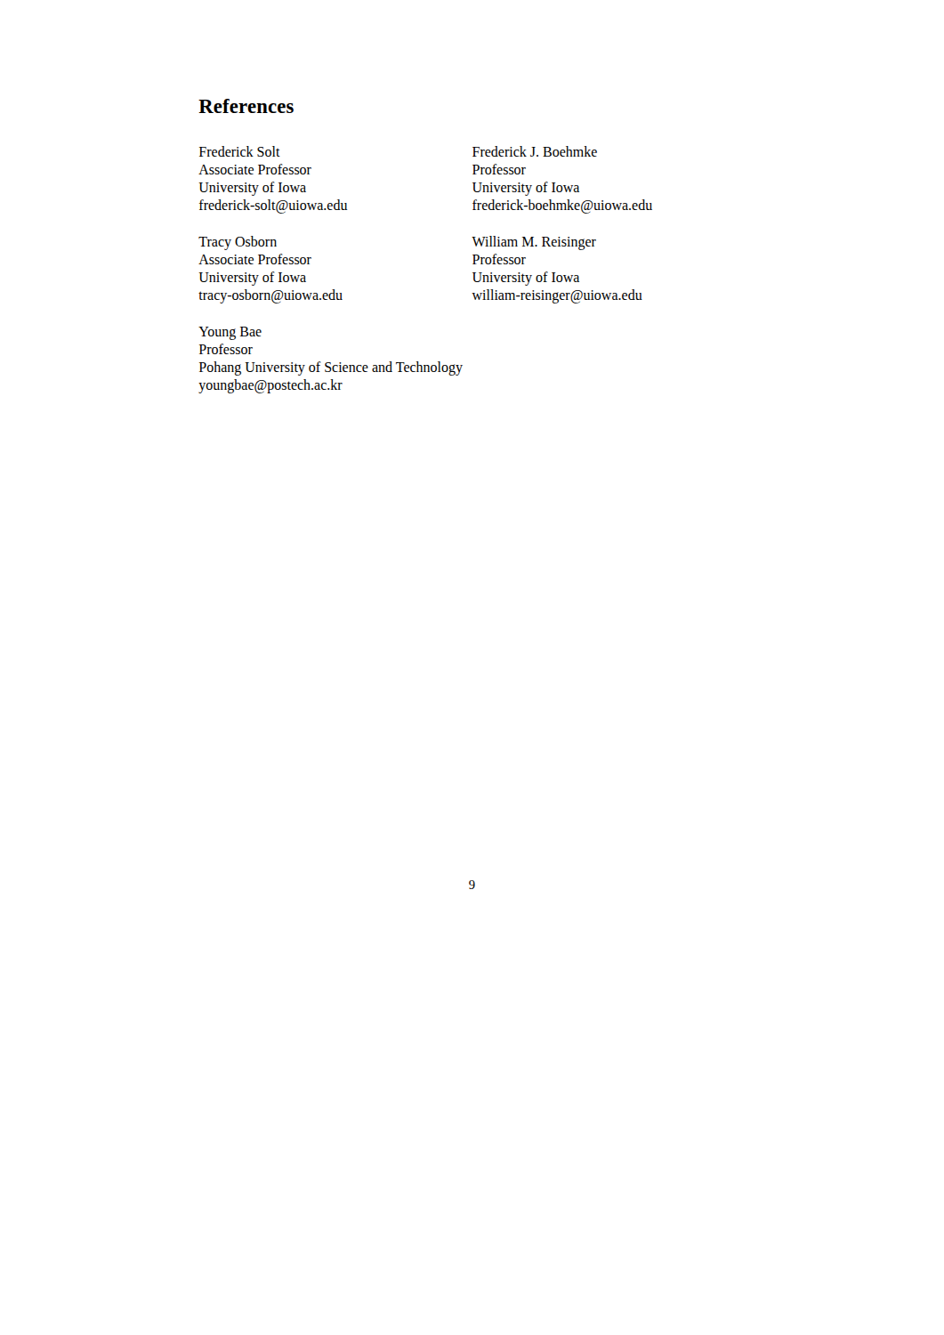References
| Frederick Solt Associate Professor University of Iowa frederick-solt@uiowa.edu | Frederick J. Boehmke Professor University of Iowa frederick-boehmke@uiowa.edu |
| Tracy Osborn Associate Professor University of Iowa tracy-osborn@uiowa.edu | William M. Reisinger Professor University of Iowa william-reisinger@uiowa.edu |
| Young Bae Professor Pohang University of Science and Technology youngbae@postech.ac.kr | |
9